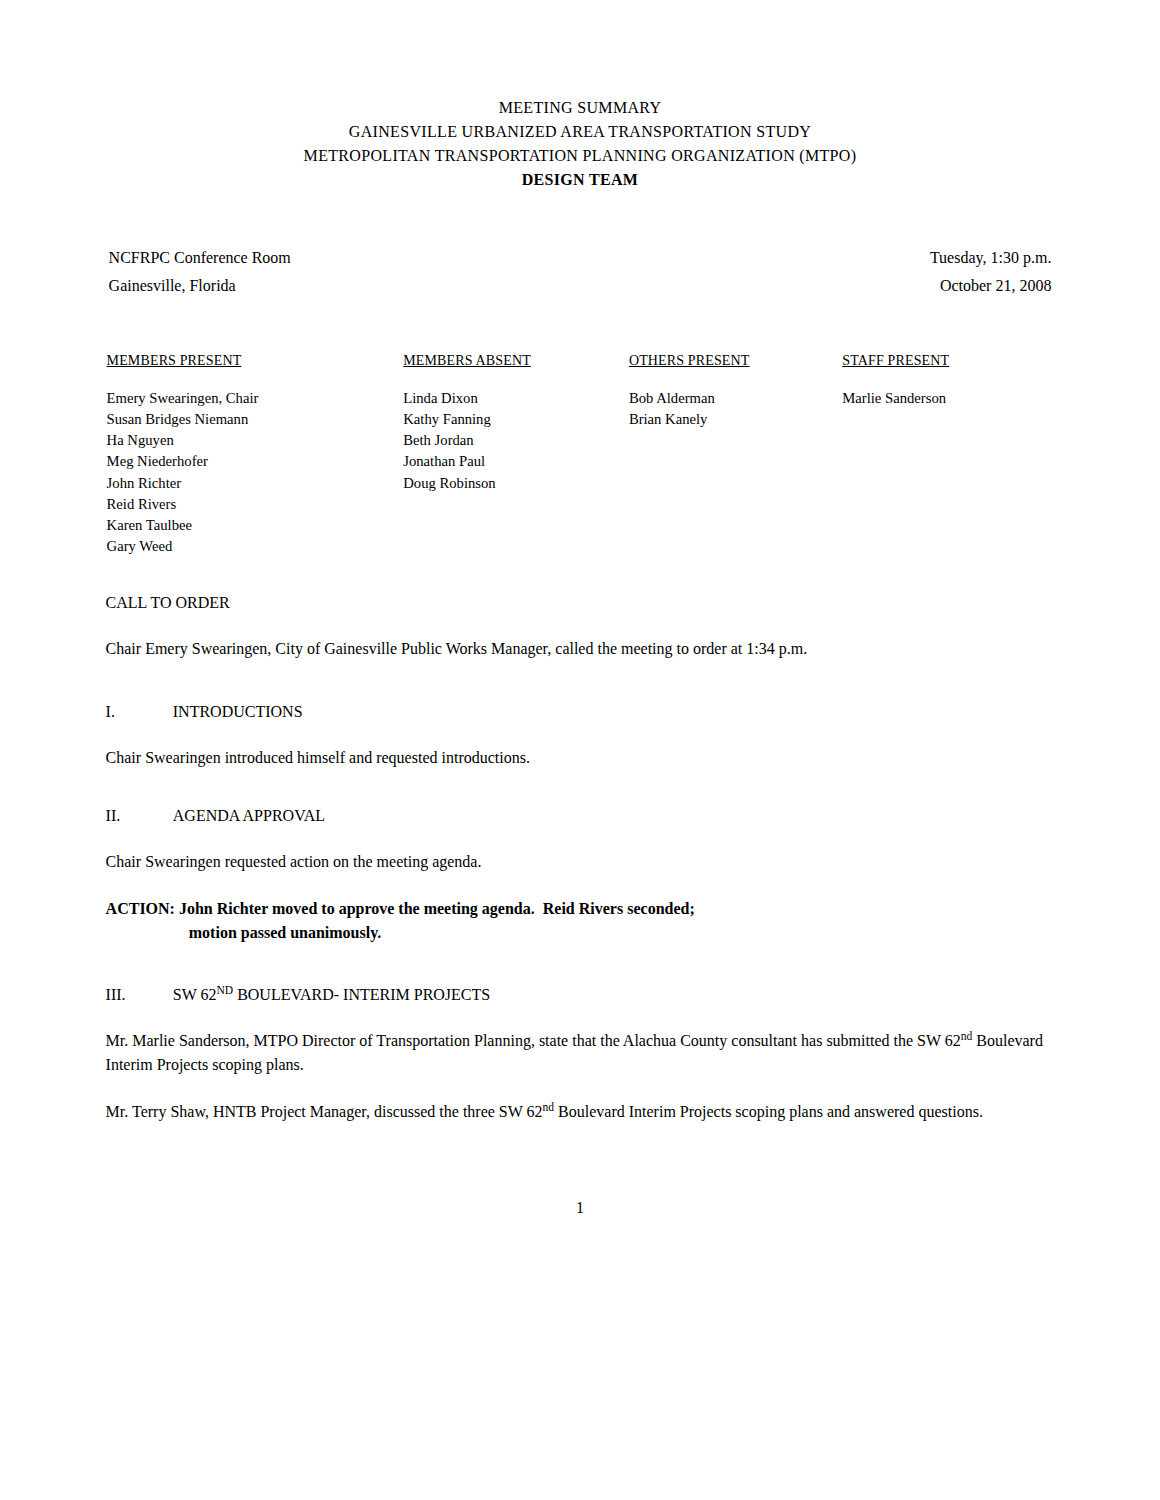MEETING SUMMARY
GAINESVILLE URBANIZED AREA TRANSPORTATION STUDY
METROPOLITAN TRANSPORTATION PLANNING ORGANIZATION (MTPO)
DESIGN TEAM
| NCFRPC Conference Room | Tuesday, 1:30 p.m. |
| Gainesville, Florida | October 21, 2008 |
| MEMBERS PRESENT | MEMBERS ABSENT | OTHERS PRESENT | STAFF PRESENT |
| --- | --- | --- | --- |
| Emery Swearingen, Chair Susan Bridges Niemann Ha Nguyen Meg Niederhofer John Richter Reid Rivers Karen Taulbee Gary Weed | Linda Dixon Kathy Fanning Beth Jordan Jonathan Paul Doug Robinson | Bob Alderman Brian Kanely | Marlie Sanderson |
CALL TO ORDER
Chair Emery Swearingen, City of Gainesville Public Works Manager, called the meeting to order at 1:34 p.m.
I. INTRODUCTIONS
Chair Swearingen introduced himself and requested introductions.
II. AGENDA APPROVAL
Chair Swearingen requested action on the meeting agenda.
ACTION: John Richter moved to approve the meeting agenda. Reid Rivers seconded; motion passed unanimously.
III. SW 62ND BOULEVARD- INTERIM PROJECTS
Mr. Marlie Sanderson, MTPO Director of Transportation Planning, state that the Alachua County consultant has submitted the SW 62nd Boulevard Interim Projects scoping plans.
Mr. Terry Shaw, HNTB Project Manager, discussed the three SW 62nd Boulevard Interim Projects scoping plans and answered questions.
1